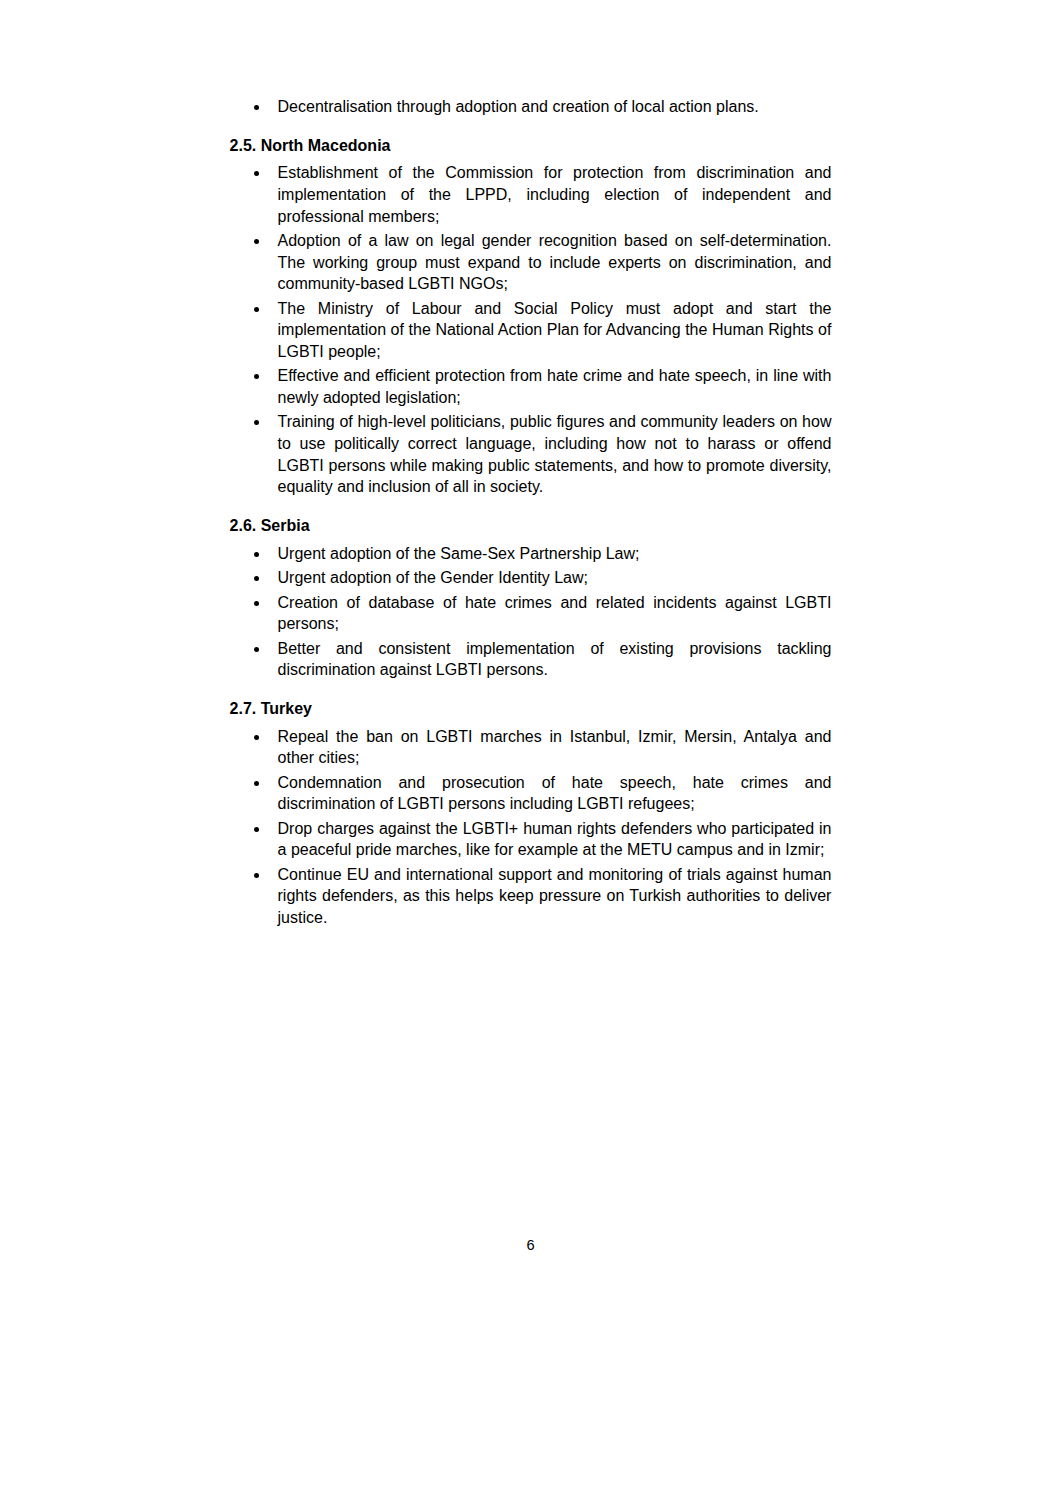Decentralisation through adoption and creation of local action plans.
2.5. North Macedonia
Establishment of the Commission for protection from discrimination and implementation of the LPPD, including election of independent and professional members;
Adoption of a law on legal gender recognition based on self-determination. The working group must expand to include experts on discrimination, and community-based LGBTI NGOs;
The Ministry of Labour and Social Policy must adopt and start the implementation of the National Action Plan for Advancing the Human Rights of LGBTI people;
Effective and efficient protection from hate crime and hate speech, in line with newly adopted legislation;
Training of high-level politicians, public figures and community leaders on how to use politically correct language, including how not to harass or offend LGBTI persons while making public statements, and how to promote diversity, equality and inclusion of all in society.
2.6. Serbia
Urgent adoption of the Same-Sex Partnership Law;
Urgent adoption of the Gender Identity Law;
Creation of database of hate crimes and related incidents against LGBTI persons;
Better and consistent implementation of existing provisions tackling discrimination against LGBTI persons.
2.7. Turkey
Repeal the ban on LGBTI marches in Istanbul, Izmir, Mersin, Antalya and other cities;
Condemnation and prosecution of hate speech, hate crimes and discrimination of LGBTI persons including LGBTI refugees;
Drop charges against the LGBTI+ human rights defenders who participated in a peaceful pride marches, like for example at the METU campus and in Izmir;
Continue EU and international support and monitoring of trials against human rights defenders, as this helps keep pressure on Turkish authorities to deliver justice.
6